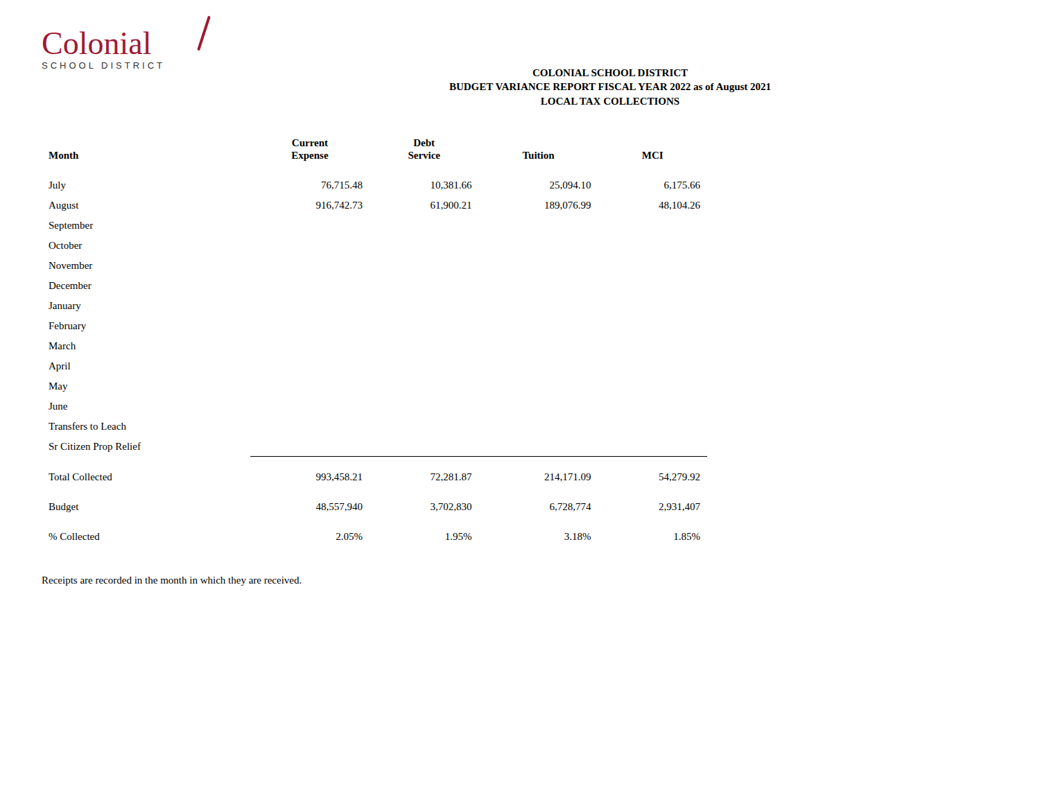Colonial SCHOOL DISTRICT
COLONIAL SCHOOL DISTRICT
BUDGET VARIANCE REPORT FISCAL YEAR 2022 as of August 2021
LOCAL TAX COLLECTIONS
| Month | Current Expense | Debt Service | Tuition | MCI |
| --- | --- | --- | --- | --- |
| July | 76,715.48 | 10,381.66 | 25,094.10 | 6,175.66 |
| August | 916,742.73 | 61,900.21 | 189,076.99 | 48,104.26 |
| September | | | | |
| October | | | | |
| November | | | | |
| December | | | | |
| January | | | | |
| February | | | | |
| March | | | | |
| April | | | | |
| May | | | | |
| June | | | | |
| Transfers to Leach | | | | |
| Sr Citizen Prop Relief | | | | |
| Total Collected | 993,458.21 | 72,281.87 | 214,171.09 | 54,279.92 |
| Budget | 48,557,940 | 3,702,830 | 6,728,774 | 2,931,407 |
| % Collected | 2.05% | 1.95% | 3.18% | 1.85% |
Receipts are recorded in the month in which they are received.